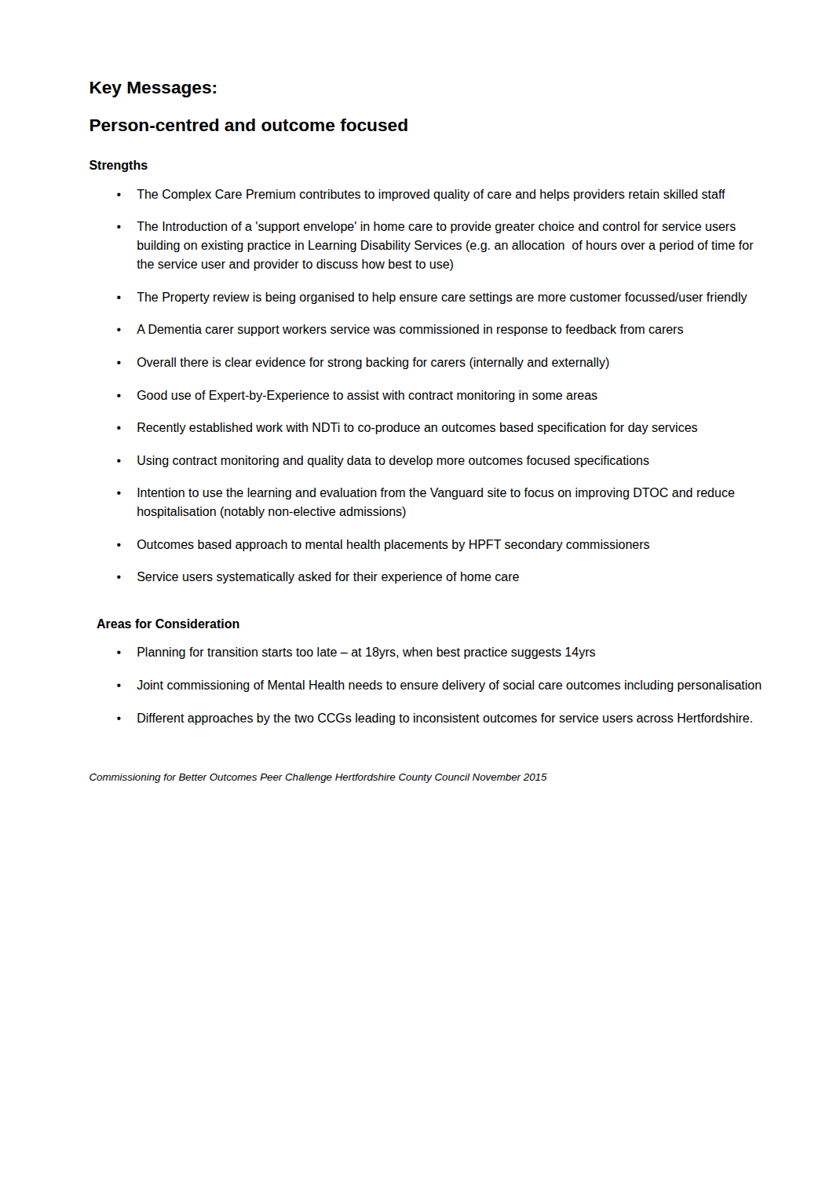Key Messages:
Person-centred and outcome focused
Strengths
The Complex Care Premium contributes to improved quality of care and helps providers retain skilled staff
The Introduction of a 'support envelope' in home care to provide greater choice and control for service users building on existing practice in Learning Disability Services (e.g. an allocation of hours over a period of time for the service user and provider to discuss how best to use)
The Property review is being organised to help ensure care settings are more customer focussed/user friendly
A Dementia carer support workers service was commissioned in response to feedback from carers
Overall there is clear evidence for strong backing for carers (internally and externally)
Good use of Expert-by-Experience to assist with contract monitoring in some areas
Recently established work with NDTi to co-produce an outcomes based specification for day services
Using contract monitoring and quality data to develop more outcomes focused specifications
Intention to use the learning and evaluation from the Vanguard site to focus on improving DTOC and reduce hospitalisation (notably non-elective admissions)
Outcomes based approach to mental health placements by HPFT secondary commissioners
Service users systematically asked for their experience of home care
Areas for Consideration
Planning for transition starts too late – at 18yrs, when best practice suggests 14yrs
Joint commissioning of Mental Health needs to ensure delivery of social care outcomes including personalisation
Different approaches by the two CCGs leading to inconsistent outcomes for service users across Hertfordshire.
Commissioning for Better Outcomes Peer Challenge Hertfordshire County Council November 2015